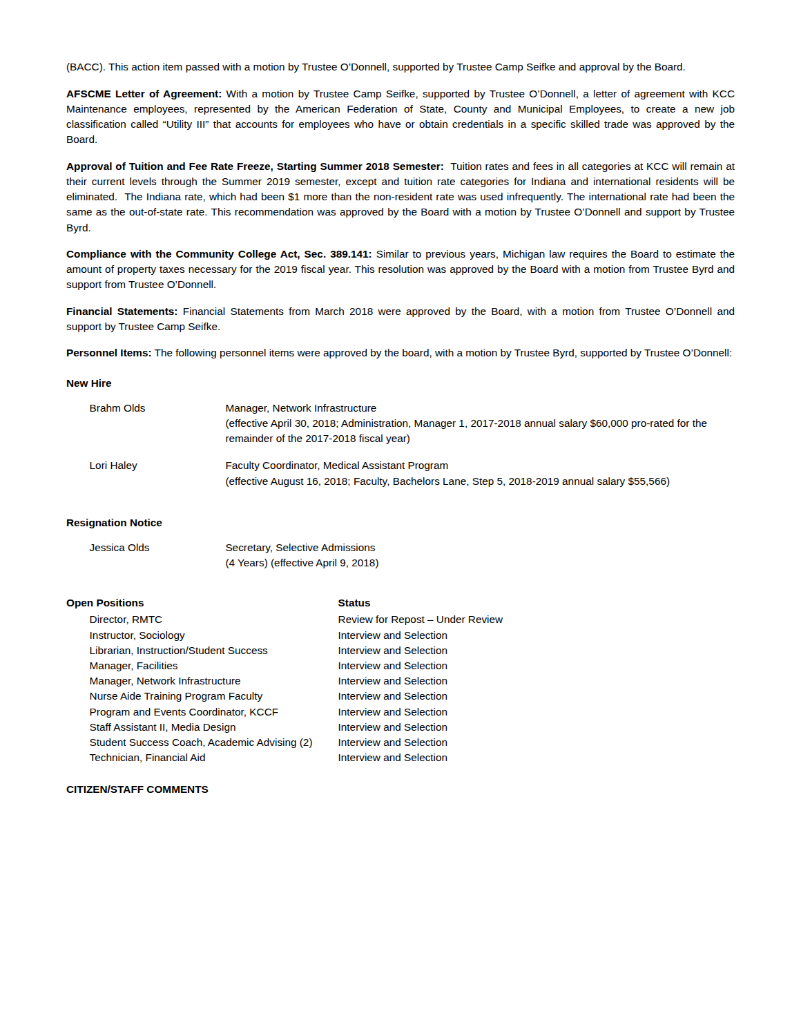(BACC). This action item passed with a motion by Trustee O’Donnell, supported by Trustee Camp Seifke and approval by the Board.
AFSCME Letter of Agreement: With a motion by Trustee Camp Seifke, supported by Trustee O’Donnell, a letter of agreement with KCC Maintenance employees, represented by the American Federation of State, County and Municipal Employees, to create a new job classification called “Utility III” that accounts for employees who have or obtain credentials in a specific skilled trade was approved by the Board.
Approval of Tuition and Fee Rate Freeze, Starting Summer 2018 Semester: Tuition rates and fees in all categories at KCC will remain at their current levels through the Summer 2019 semester, except and tuition rate categories for Indiana and international residents will be eliminated. The Indiana rate, which had been $1 more than the non-resident rate was used infrequently. The international rate had been the same as the out-of-state rate. This recommendation was approved by the Board with a motion by Trustee O’Donnell and support by Trustee Byrd.
Compliance with the Community College Act, Sec. 389.141: Similar to previous years, Michigan law requires the Board to estimate the amount of property taxes necessary for the 2019 fiscal year. This resolution was approved by the Board with a motion from Trustee Byrd and support from Trustee O’Donnell.
Financial Statements: Financial Statements from March 2018 were approved by the Board, with a motion from Trustee O’Donnell and support by Trustee Camp Seifke.
Personnel Items: The following personnel items were approved by the board, with a motion by Trustee Byrd, supported by Trustee O’Donnell:
New Hire
| Brahm Olds | Manager, Network Infrastructure (effective April 30, 2018; Administration, Manager 1, 2017-2018 annual salary $60,000 pro-rated for the remainder of the 2017-2018 fiscal year) |
| Lori Haley | Faculty Coordinator, Medical Assistant Program (effective August 16, 2018; Faculty, Bachelors Lane, Step 5, 2018-2019 annual salary $55,566) |
Resignation Notice
| Jessica Olds | Secretary, Selective Admissions (4 Years) (effective April 9, 2018) |
| Open Positions | Status |
| --- | --- |
| Director, RMTC | Review for Repost – Under Review |
| Instructor, Sociology | Interview and Selection |
| Librarian, Instruction/Student Success | Interview and Selection |
| Manager, Facilities | Interview and Selection |
| Manager, Network Infrastructure | Interview and Selection |
| Nurse Aide Training Program Faculty | Interview and Selection |
| Program and Events Coordinator, KCCF | Interview and Selection |
| Staff Assistant II, Media Design | Interview and Selection |
| Student Success Coach, Academic Advising (2) | Interview and Selection |
| Technician, Financial Aid | Interview and Selection |
CITIZEN/STAFF COMMENTS